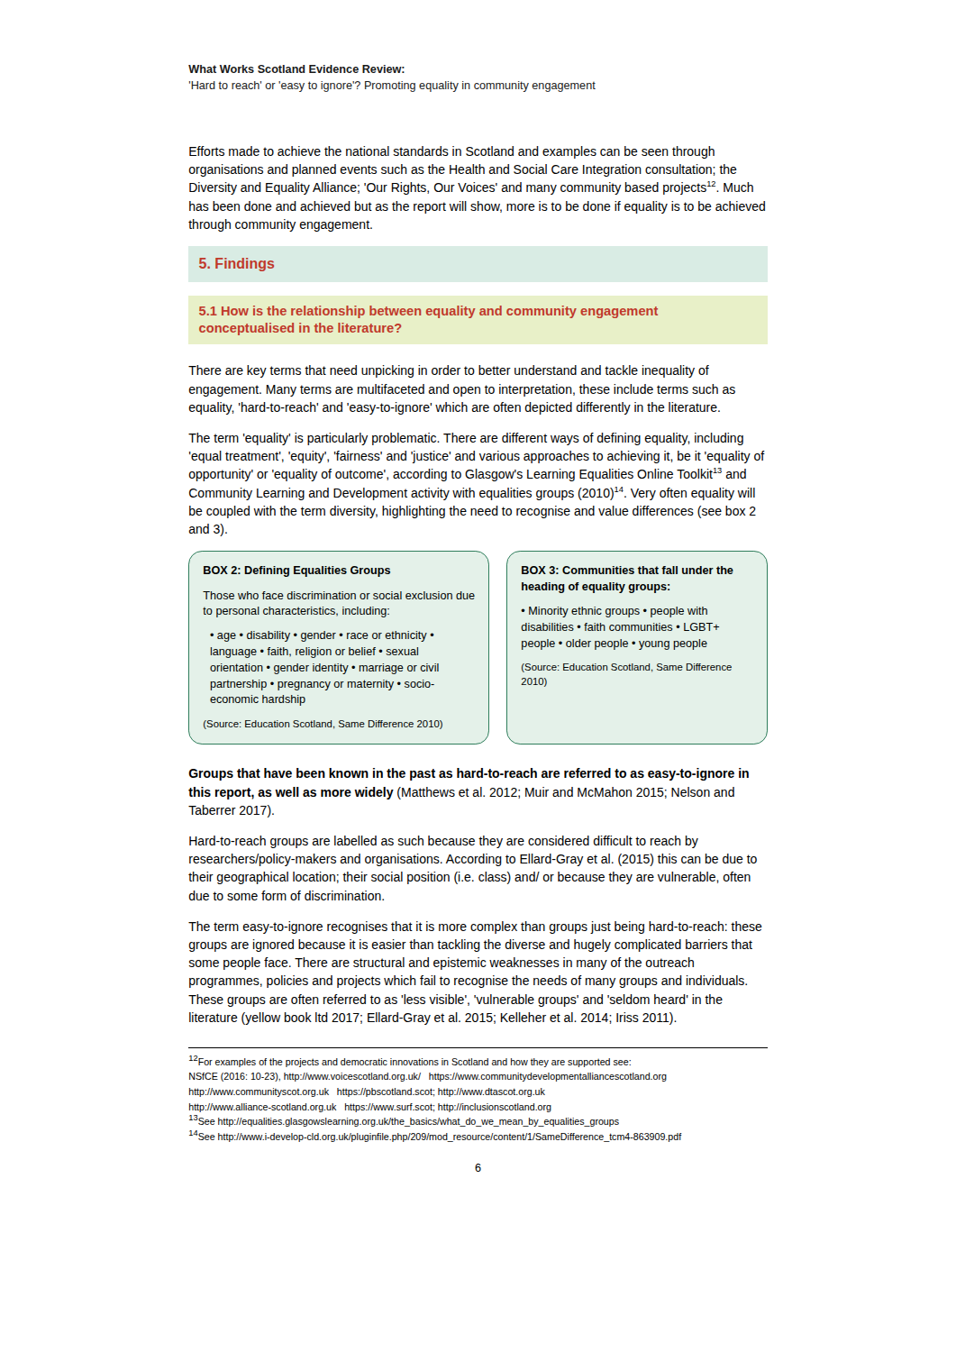What Works Scotland Evidence Review:
'Hard to reach' or 'easy to ignore'? Promoting equality in community engagement
Efforts made to achieve the national standards in Scotland and examples can be seen through organisations and planned events such as the Health and Social Care Integration consultation; the Diversity and Equality Alliance; 'Our Rights, Our Voices' and many community based projects12. Much has been done and achieved but as the report will show, more is to be done if equality is to be achieved through community engagement.
5. Findings
5.1 How is the relationship between equality and community engagement conceptualised in the literature?
There are key terms that need unpicking in order to better understand and tackle inequality of engagement. Many terms are multifaceted and open to interpretation, these include terms such as equality, 'hard-to-reach' and 'easy-to-ignore' which are often depicted differently in the literature.
The term 'equality' is particularly problematic. There are different ways of defining equality, including 'equal treatment', 'equity', 'fairness' and 'justice' and various approaches to achieving it, be it 'equality of opportunity' or 'equality of outcome', according to Glasgow's Learning Equalities Online Toolkit13 and Community Learning and Development activity with equalities groups (2010)14. Very often equality will be coupled with the term diversity, highlighting the need to recognise and value differences (see box 2 and 3).
BOX 2: Defining Equalities Groups
Those who face discrimination or social exclusion due to personal characteristics, including:
• age • disability • gender • race or ethnicity • language • faith, religion or belief • sexual orientation • gender identity • marriage or civil partnership • pregnancy or maternity • socio-economic hardship
(Source: Education Scotland, Same Difference 2010)
BOX 3: Communities that fall under the heading of equality groups:
• Minority ethnic groups • people with disabilities • faith communities • LGBT+ people • older people • young people
(Source: Education Scotland, Same Difference 2010)
Groups that have been known in the past as hard-to-reach are referred to as easy-to-ignore in this report, as well as more widely (Matthews et al. 2012; Muir and McMahon 2015; Nelson and Taberrer 2017).
Hard-to-reach groups are labelled as such because they are considered difficult to reach by researchers/policy-makers and organisations. According to Ellard-Gray et al. (2015) this can be due to their geographical location; their social position (i.e. class) and/ or because they are vulnerable, often due to some form of discrimination.
The term easy-to-ignore recognises that it is more complex than groups just being hard-to-reach: these groups are ignored because it is easier than tackling the diverse and hugely complicated barriers that some people face. There are structural and epistemic weaknesses in many of the outreach programmes, policies and projects which fail to recognise the needs of many groups and individuals. These groups are often referred to as 'less visible', 'vulnerable groups' and 'seldom heard' in the literature (yellow book ltd 2017; Ellard-Gray et al. 2015; Kelleher et al. 2014; Iriss 2011).
12For examples of the projects and democratic innovations in Scotland and how they are supported see:
NSfCE (2016: 10-23), http://www.voicescotland.org.uk/ https://www.communitydevelopmentalliancescotland.org
http://www.communityscot.org.uk https://pbscotland.scot; http://www.dtascot.org.uk
http://www.alliance-scotland.org.uk https://www.surf.scot; http://inclusionscotland.org
13See http://equalities.glasgowslearning.org.uk/the_basics/what_do_we_mean_by_equalities_groups
14See http://www.i-develop-cld.org.uk/pluginfile.php/209/mod_resource/content/1/SameDifference_tcm4-863909.pdf
6